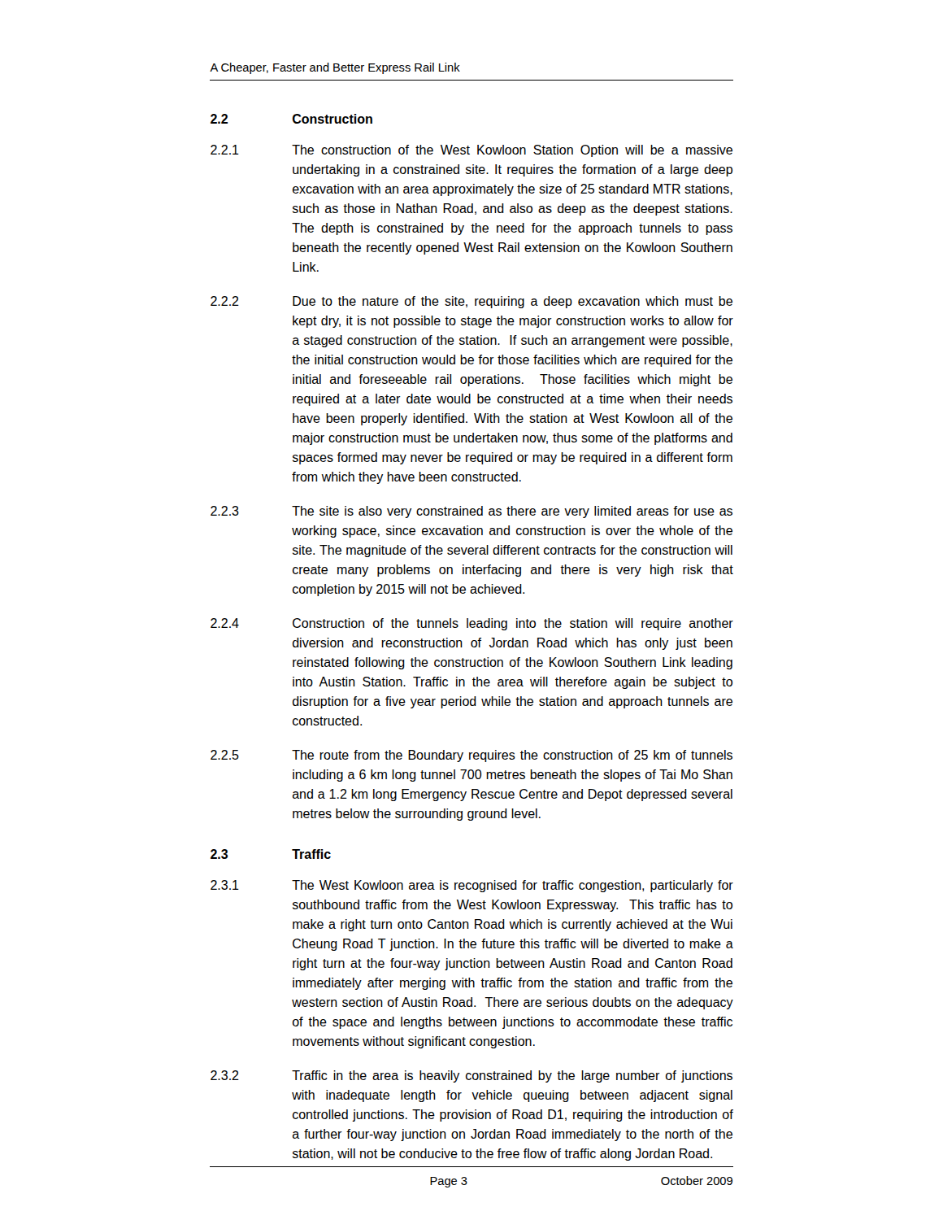A Cheaper, Faster and Better Express Rail Link
2.2 Construction
2.2.1 The construction of the West Kowloon Station Option will be a massive undertaking in a constrained site. It requires the formation of a large deep excavation with an area approximately the size of 25 standard MTR stations, such as those in Nathan Road, and also as deep as the deepest stations. The depth is constrained by the need for the approach tunnels to pass beneath the recently opened West Rail extension on the Kowloon Southern Link.
2.2.2 Due to the nature of the site, requiring a deep excavation which must be kept dry, it is not possible to stage the major construction works to allow for a staged construction of the station. If such an arrangement were possible, the initial construction would be for those facilities which are required for the initial and foreseeable rail operations. Those facilities which might be required at a later date would be constructed at a time when their needs have been properly identified. With the station at West Kowloon all of the major construction must be undertaken now, thus some of the platforms and spaces formed may never be required or may be required in a different form from which they have been constructed.
2.2.3 The site is also very constrained as there are very limited areas for use as working space, since excavation and construction is over the whole of the site. The magnitude of the several different contracts for the construction will create many problems on interfacing and there is very high risk that completion by 2015 will not be achieved.
2.2.4 Construction of the tunnels leading into the station will require another diversion and reconstruction of Jordan Road which has only just been reinstated following the construction of the Kowloon Southern Link leading into Austin Station. Traffic in the area will therefore again be subject to disruption for a five year period while the station and approach tunnels are constructed.
2.2.5 The route from the Boundary requires the construction of 25 km of tunnels including a 6 km long tunnel 700 metres beneath the slopes of Tai Mo Shan and a 1.2 km long Emergency Rescue Centre and Depot depressed several metres below the surrounding ground level.
2.3 Traffic
2.3.1 The West Kowloon area is recognised for traffic congestion, particularly for southbound traffic from the West Kowloon Expressway. This traffic has to make a right turn onto Canton Road which is currently achieved at the Wui Cheung Road T junction. In the future this traffic will be diverted to make a right turn at the four-way junction between Austin Road and Canton Road immediately after merging with traffic from the station and traffic from the western section of Austin Road. There are serious doubts on the adequacy of the space and lengths between junctions to accommodate these traffic movements without significant congestion.
2.3.2 Traffic in the area is heavily constrained by the large number of junctions with inadequate length for vehicle queuing between adjacent signal controlled junctions. The provision of Road D1, requiring the introduction of a further four-way junction on Jordan Road immediately to the north of the station, will not be conducive to the free flow of traffic along Jordan Road.
Page 3 October 2009